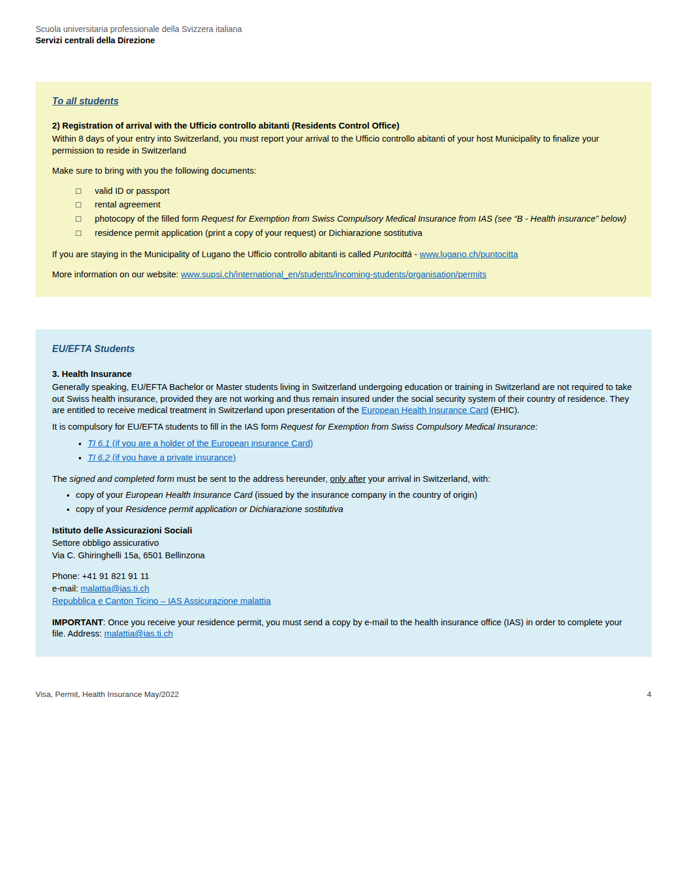Scuola universitaria professionale della Svizzera italiana
Servizi centrali della Direzione
To all students
2) Registration of arrival with the Ufficio controllo abitanti (Residents Control Office)
Within 8 days of your entry into Switzerland, you must report your arrival to the Ufficio controllo abitanti of your host Municipality to finalize your permission to reside in Switzerland
Make sure to bring with you the following documents:
valid ID or passport
rental agreement
photocopy of the filled form Request for Exemption from Swiss Compulsory Medical Insurance from IAS (see “B - Health insurance” below)
residence permit application (print a copy of your request) or Dichiarazione sostitutiva
If you are staying in the Municipality of Lugano the Ufficio controllo abitanti is called Puntocittà - www.lugano.ch/puntocitta
More information on our website: www.supsi.ch/international_en/students/incoming-students/organisation/permits
EU/EFTA Students
3. Health Insurance
Generally speaking, EU/EFTA Bachelor or Master students living in Switzerland undergoing education or training in Switzerland are not required to take out Swiss health insurance, provided they are not working and thus remain insured under the social security system of their country of residence. They are entitled to receive medical treatment in Switzerland upon presentation of the European Health Insurance Card (EHIC).
It is compulsory for EU/EFTA students to fill in the IAS form Request for Exemption from Swiss Compulsory Medical Insurance:
TI 6.1 (if you are a holder of the European insurance Card)
TI 6.2 (if you have a private insurance)
The signed and completed form must be sent to the address hereunder, only after your arrival in Switzerland, with:
copy of your European Health Insurance Card (issued by the insurance company in the country of origin)
copy of your Residence permit application or Dichiarazione sostitutiva
Istituto delle Assicurazioni Sociali
Settore obbligo assicurativo
Via C. Ghiringhelli 15a, 6501 Bellinzona
Phone: +41 91 821 91 11
e-mail: malattia@ias.ti.ch
Repubblica e Canton Ticino – IAS Assicurazione malattia
IMPORTANT: Once you receive your residence permit, you must send a copy by e-mail to the health insurance office (IAS) in order to complete your file. Address: malattia@ias.ti.ch
Visa, Permit, Health Insurance May/2022 4